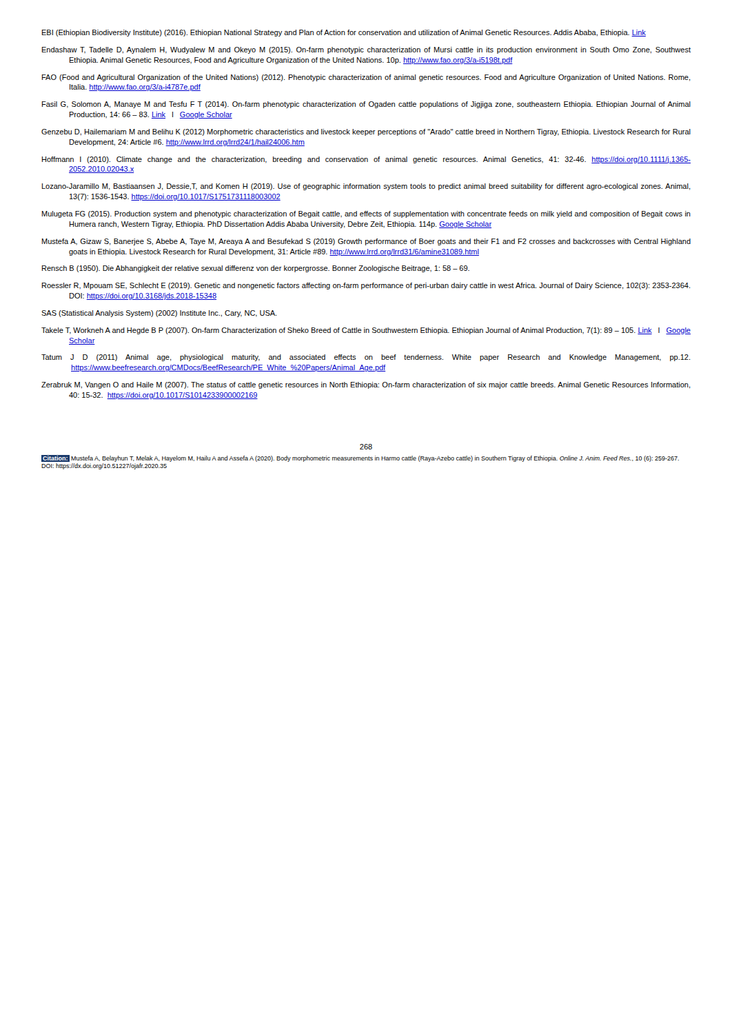EBI (Ethiopian Biodiversity Institute) (2016). Ethiopian National Strategy and Plan of Action for conservation and utilization of Animal Genetic Resources. Addis Ababa, Ethiopia. Link
Endashaw T, Tadelle D, Aynalem H, Wudyalew M and Okeyo M (2015). On-farm phenotypic characterization of Mursi cattle in its production environment in South Omo Zone, Southwest Ethiopia. Animal Genetic Resources, Food and Agriculture Organization of the United Nations. 10p. http://www.fao.org/3/a-i5198t.pdf
FAO (Food and Agricultural Organization of the United Nations) (2012). Phenotypic characterization of animal genetic resources. Food and Agriculture Organization of United Nations. Rome, Italia. http://www.fao.org/3/a-i4787e.pdf
Fasil G, Solomon A, Manaye M and Tesfu F T (2014). On-farm phenotypic characterization of Ogaden cattle populations of Jigjiga zone, southeastern Ethiopia. Ethiopian Journal of Animal Production, 14: 66 – 83. Link l Google Scholar
Genzebu D, Hailemariam M and Belihu K (2012) Morphometric characteristics and livestock keeper perceptions of "Arado" cattle breed in Northern Tigray, Ethiopia. Livestock Research for Rural Development, 24: Article #6. http://www.lrrd.org/lrrd24/1/hail24006.htm
Hoffmann I (2010). Climate change and the characterization, breeding and conservation of animal genetic resources. Animal Genetics, 41: 32-46. https://doi.org/10.1111/j.1365-2052.2010.02043.x
Lozano-Jaramillo M, Bastiaansen J, Dessie,T, and Komen H (2019). Use of geographic information system tools to predict animal breed suitability for different agro-ecological zones. Animal, 13(7): 1536-1543. https://doi.org/10.1017/S1751731118003002
Mulugeta FG (2015). Production system and phenotypic characterization of Begait cattle, and effects of supplementation with concentrate feeds on milk yield and composition of Begait cows in Humera ranch, Western Tigray, Ethiopia. PhD Dissertation Addis Ababa University, Debre Zeit, Ethiopia. 114p. Google Scholar
Mustefa A, Gizaw S, Banerjee S, Abebe A, Taye M, Areaya A and Besufekad S (2019) Growth performance of Boer goats and their F1 and F2 crosses and backcrosses with Central Highland goats in Ethiopia. Livestock Research for Rural Development, 31: Article #89. http://www.lrrd.org/lrrd31/6/amine31089.html
Rensch B (1950). Die Abhangigkeit der relative sexual differenz von der korpergrosse. Bonner Zoologische Beitrage, 1: 58 – 69.
Roessler R, Mpouam SE, Schlecht E (2019). Genetic and nongenetic factors affecting on-farm performance of peri-urban dairy cattle in west Africa. Journal of Dairy Science, 102(3): 2353-2364. DOI: https://doi.org/10.3168/jds.2018-15348
SAS (Statistical Analysis System) (2002) Institute Inc., Cary, NC, USA.
Takele T, Workneh A and Hegde B P (2007). On-farm Characterization of Sheko Breed of Cattle in Southwestern Ethiopia. Ethiopian Journal of Animal Production, 7(1): 89 – 105. Link l Google Scholar
Tatum J D (2011) Animal age, physiological maturity, and associated effects on beef tenderness. White paper Research and Knowledge Management, pp.12. https://www.beefresearch.org/CMDocs/BeefResearch/PE_White_%20Papers/Animal_Age.pdf
Zerabruk M, Vangen O and Haile M (2007). The status of cattle genetic resources in North Ethiopia: On-farm characterization of six major cattle breeds. Animal Genetic Resources Information, 40: 15-32. https://doi.org/10.1017/S1014233900002169
268
Citation: Mustefa A, Belayhun T, Melak A, Hayelom M, Hailu A and Assefa A (2020). Body morphometric measurements in Harmo cattle (Raya-Azebo cattle) in Southern Tigray of Ethiopia. Online J. Anim. Feed Res., 10 (6): 259-267. DOI: https://dx.doi.org/10.51227/ojafr.2020.35